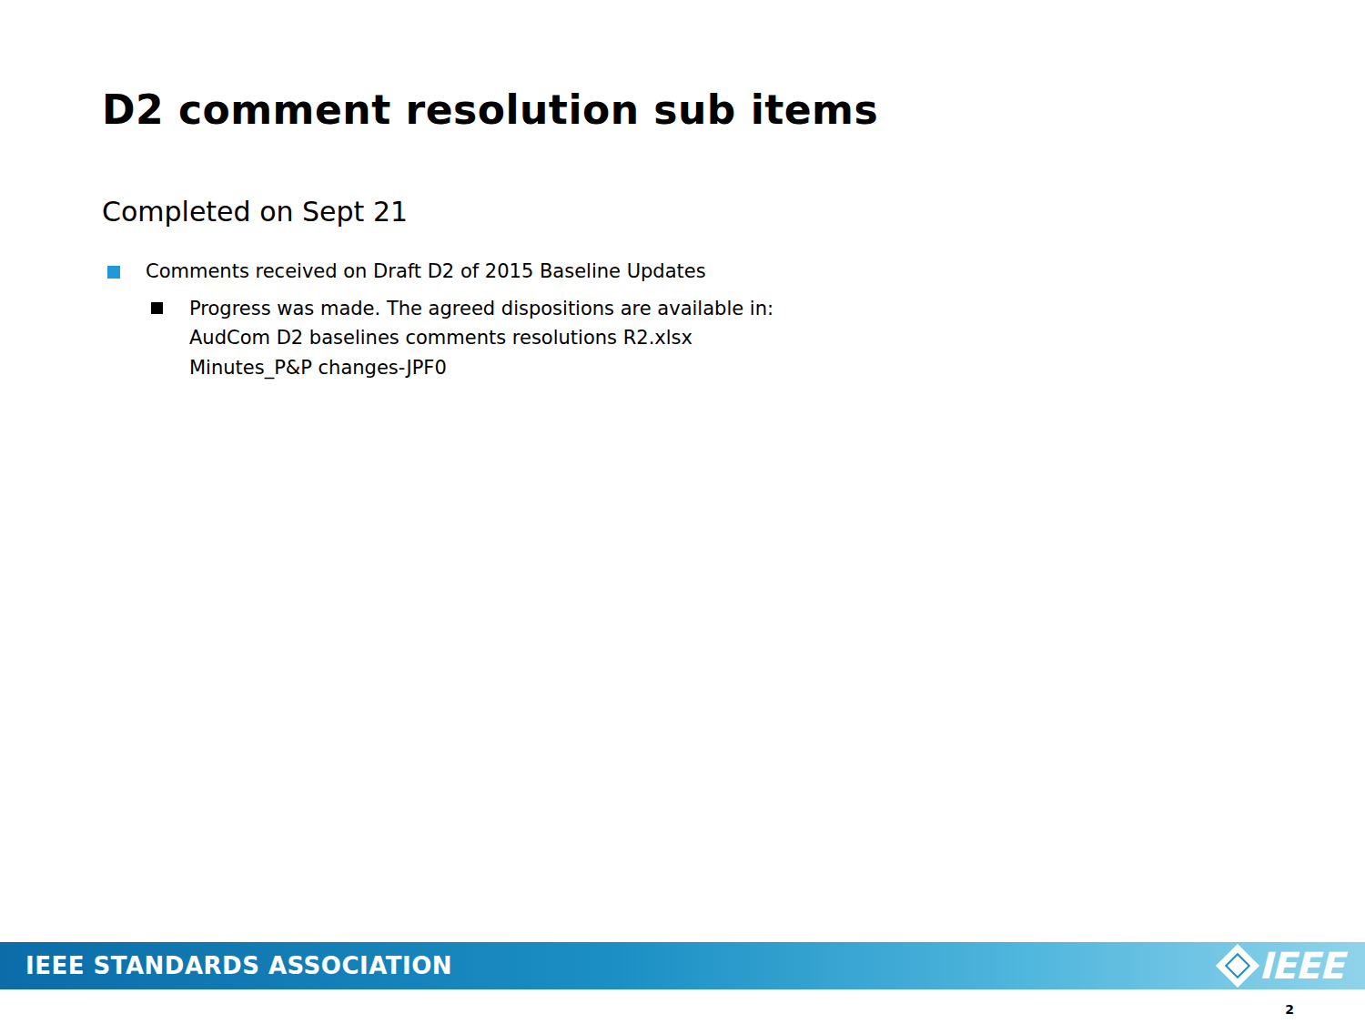D2 comment resolution sub items
Completed on Sept 21
Comments received on Draft D2 of 2015 Baseline Updates
Progress was made. The agreed dispositions are available in:
AudCom D2 baselines comments resolutions R2.xlsx
Minutes_P&P changes-JPF0
IEEE STANDARDS ASSOCIATION
IEEE
2